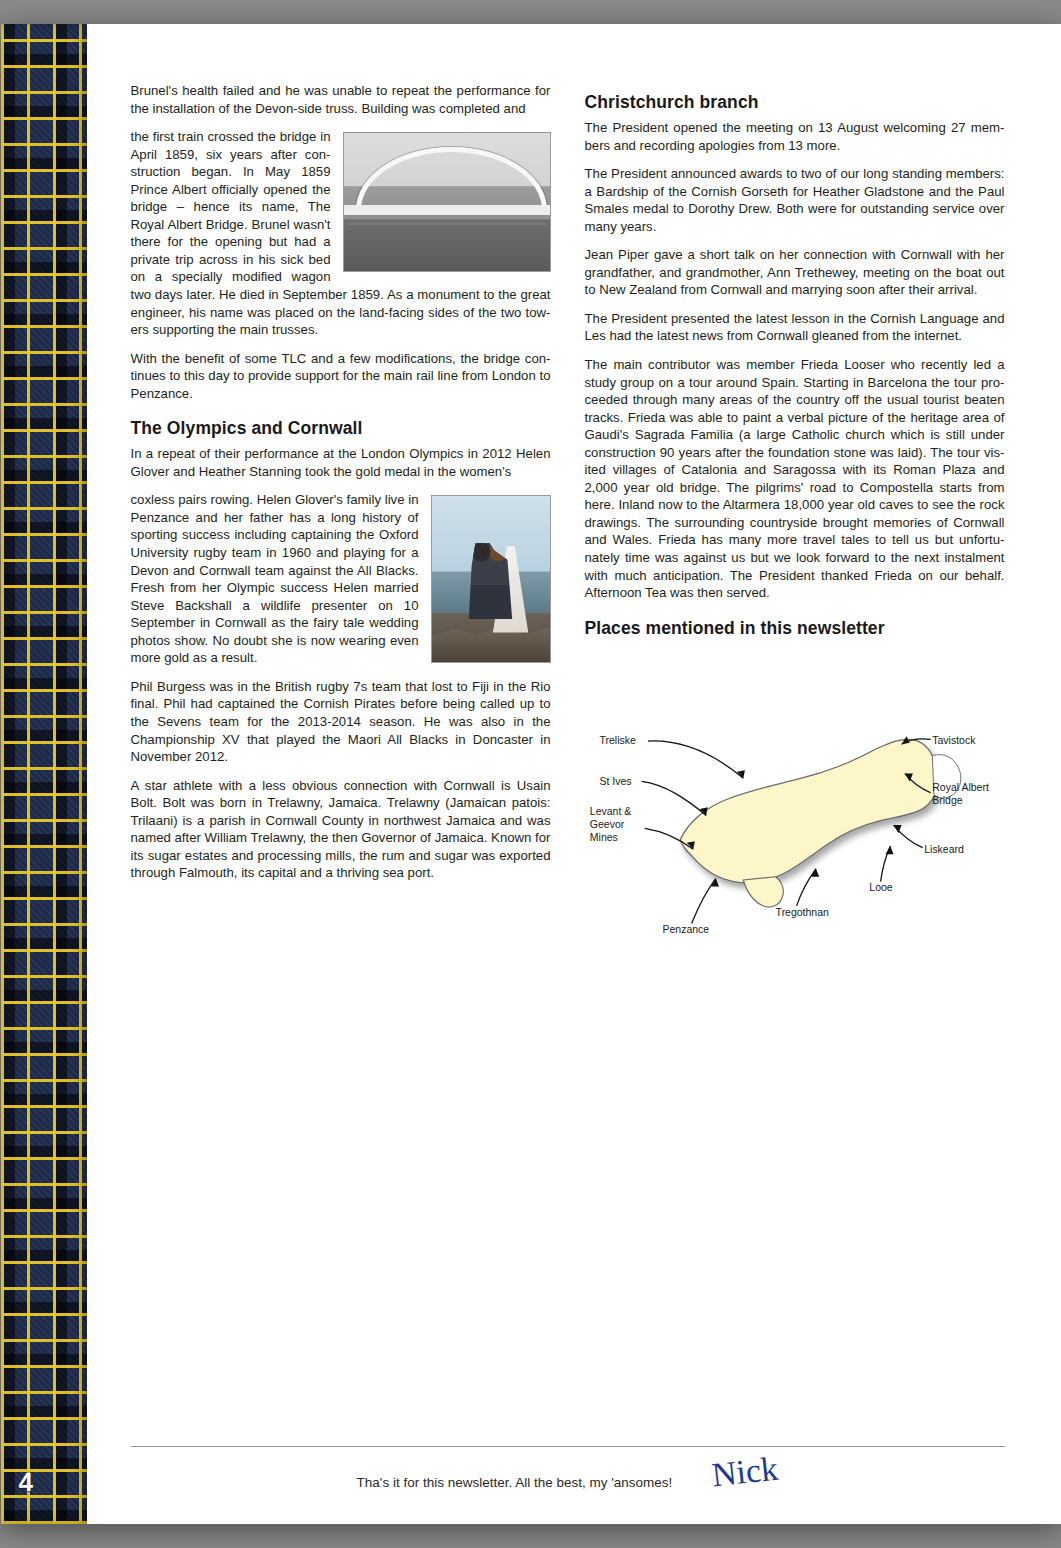4
Brunel's health failed and he was unable to repeat the performance for the installation of the Devon-side truss. Building was completed and
the first train crossed the bridge in April 1859, six years after construction began. In May 1859 Prince Albert officially opened the bridge – hence its name, The Royal Albert Bridge. Brunel wasn't there for the opening but had a private trip across in his sick bed on a specially modified wagon two days later. He died in September 1859. As a monument to the great engineer, his name was placed on the land-facing sides of the two towers supporting the main trusses.
With the benefit of some TLC and a few modifications, the bridge continues to this day to provide support for the main rail line from London to Penzance.
The Olympics and Cornwall
In a repeat of their performance at the London Olympics in 2012 Helen Glover and Heather Stanning took the gold medal in the women's
coxless pairs rowing. Helen Glover's family live in Penzance and her father has a long history of sporting success including captaining the Oxford University rugby team in 1960 and playing for a Devon and Cornwall team against the All Blacks. Fresh from her Olympic success Helen married Steve Backshall a wildlife presenter on 10 September in Cornwall as the fairy tale wedding photos show. No doubt she is now wearing even more gold as a result.
Phil Burgess was in the British rugby 7s team that lost to Fiji in the Rio final. Phil had captained the Cornish Pirates before being called up to the Sevens team for the 2013-2014 season. He was also in the Championship XV that played the Maori All Blacks in Doncaster in November 2012.
A star athlete with a less obvious connection with Cornwall is Usain Bolt. Bolt was born in Trelawny, Jamaica. Trelawny (Jamaican patois: Trilaani) is a parish in Cornwall County in northwest Jamaica and was named after William Trelawny, the then Governor of Jamaica. Known for its sugar estates and processing mills, the rum and sugar was exported through Falmouth, its capital and a thriving sea port.
Christchurch branch
The President opened the meeting on 13 August welcoming 27 members and recording apologies from 13 more.
The President announced awards to two of our long standing members: a Bardship of the Cornish Gorseth for Heather Gladstone and the Paul Smales medal to Dorothy Drew. Both were for outstanding service over many years.
Jean Piper gave a short talk on her connection with Cornwall with her grandfather, and grandmother, Ann Trethewey, meeting on the boat out to New Zealand from Cornwall and marrying soon after their arrival.
The President presented the latest lesson in the Cornish Language and Les had the latest news from Cornwall gleaned from the internet.
The main contributor was member Frieda Looser who recently led a study group on a tour around Spain. Starting in Barcelona the tour proceeded through many areas of the country off the usual tourist beaten tracks. Frieda was able to paint a verbal picture of the heritage area of Gaudi's Sagrada Familia (a large Catholic church which is still under construction 90 years after the foundation stone was laid). The tour visited villages of Catalonia and Saragossa with its Roman Plaza and 2,000 year old bridge. The pilgrims' road to Compostella starts from here. Inland now to the Altarmera 18,000 year old caves to see the rock drawings. The surrounding countryside brought memories of Cornwall and Wales. Frieda has many more travel tales to tell us but unfortunately time was against us but we look forward to the next instalment with much anticipation. The President thanked Frieda on our behalf. Afternoon Tea was then served.
Places mentioned in this newsletter
Treliske St Ives Levant & Geevor Mines Penzance Tregothnan Looe Liskeard Royal Albert Bridge Tavistock
Tha's it for this newsletter. All the best, my 'ansomes!
Nick